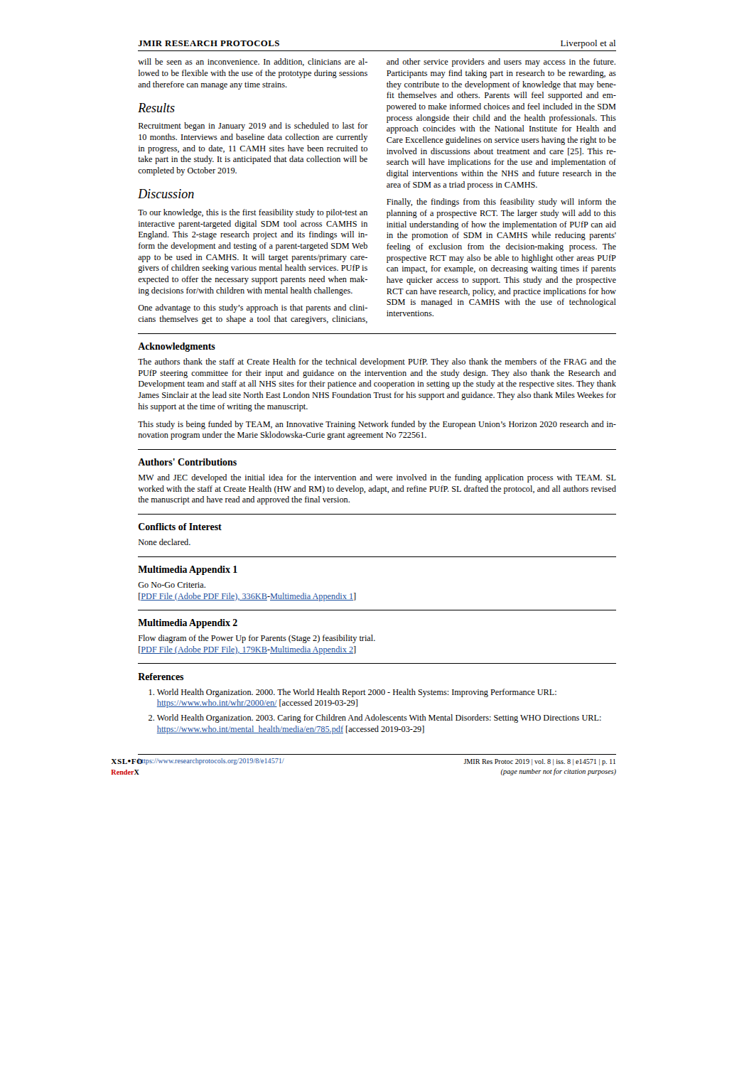JMIR RESEARCH PROTOCOLS
Liverpool et al
will be seen as an inconvenience. In addition, clinicians are allowed to be flexible with the use of the prototype during sessions and therefore can manage any time strains.
Results
Recruitment began in January 2019 and is scheduled to last for 10 months. Interviews and baseline data collection are currently in progress, and to date, 11 CAMH sites have been recruited to take part in the study. It is anticipated that data collection will be completed by October 2019.
Discussion
To our knowledge, this is the first feasibility study to pilot-test an interactive parent-targeted digital SDM tool across CAMHS in England. This 2-stage research project and its findings will inform the development and testing of a parent-targeted SDM Web app to be used in CAMHS. It will target parents/primary caregivers of children seeking various mental health services. PUfP is expected to offer the necessary support parents need when making decisions for/with children with mental health challenges.
One advantage to this study’s approach is that parents and clinicians themselves get to shape a tool that caregivers, clinicians, and other service providers and users may access in the future. Participants may find taking part in research to be rewarding, as they contribute to the development of knowledge that may benefit themselves and others. Parents will feel supported and empowered to make informed choices and feel included in the SDM process alongside their child and the health professionals. This approach coincides with the National Institute for Health and Care Excellence guidelines on service users having the right to be involved in discussions about treatment and care [25]. This research will have implications for the use and implementation of digital interventions within the NHS and future research in the area of SDM as a triad process in CAMHS.
Finally, the findings from this feasibility study will inform the planning of a prospective RCT. The larger study will add to this initial understanding of how the implementation of PUfP can aid in the promotion of SDM in CAMHS while reducing parents' feeling of exclusion from the decision-making process. The prospective RCT may also be able to highlight other areas PUfP can impact, for example, on decreasing waiting times if parents have quicker access to support. This study and the prospective RCT can have research, policy, and practice implications for how SDM is managed in CAMHS with the use of technological interventions.
Acknowledgments
The authors thank the staff at Create Health for the technical development PUfP. They also thank the members of the FRAG and the PUfP steering committee for their input and guidance on the intervention and the study design. They also thank the Research and Development team and staff at all NHS sites for their patience and cooperation in setting up the study at the respective sites. They thank James Sinclair at the lead site North East London NHS Foundation Trust for his support and guidance. They also thank Miles Weekes for his support at the time of writing the manuscript.
This study is being funded by TEAM, an Innovative Training Network funded by the European Union’s Horizon 2020 research and innovation program under the Marie Sklodowska-Curie grant agreement No 722561.
Authors' Contributions
MW and JEC developed the initial idea for the intervention and were involved in the funding application process with TEAM. SL worked with the staff at Create Health (HW and RM) to develop, adapt, and refine PUfP. SL drafted the protocol, and all authors revised the manuscript and have read and approved the final version.
Conflicts of Interest
None declared.
Multimedia Appendix 1
Go No-Go Criteria.
[PDF File (Adobe PDF File), 336KB-Multimedia Appendix 1]
Multimedia Appendix 2
Flow diagram of the Power Up for Parents (Stage 2) feasibility trial.
[PDF File (Adobe PDF File), 179KB-Multimedia Appendix 2]
References
World Health Organization. 2000. The World Health Report 2000 - Health Systems: Improving Performance URL: https://www.who.int/whr/2000/en/ [accessed 2019-03-29]
World Health Organization. 2003. Caring for Children And Adolescents With Mental Disorders: Setting WHO Directions URL: https://www.who.int/mental_health/media/en/785.pdf [accessed 2019-03-29]
XSL•FO
Render X
https://www.researchprotocols.org/2019/8/e14571/
JMIR Res Protoc 2019 | vol. 8 | iss. 8 | e14571 | p. 11
(page number not for citation purposes)